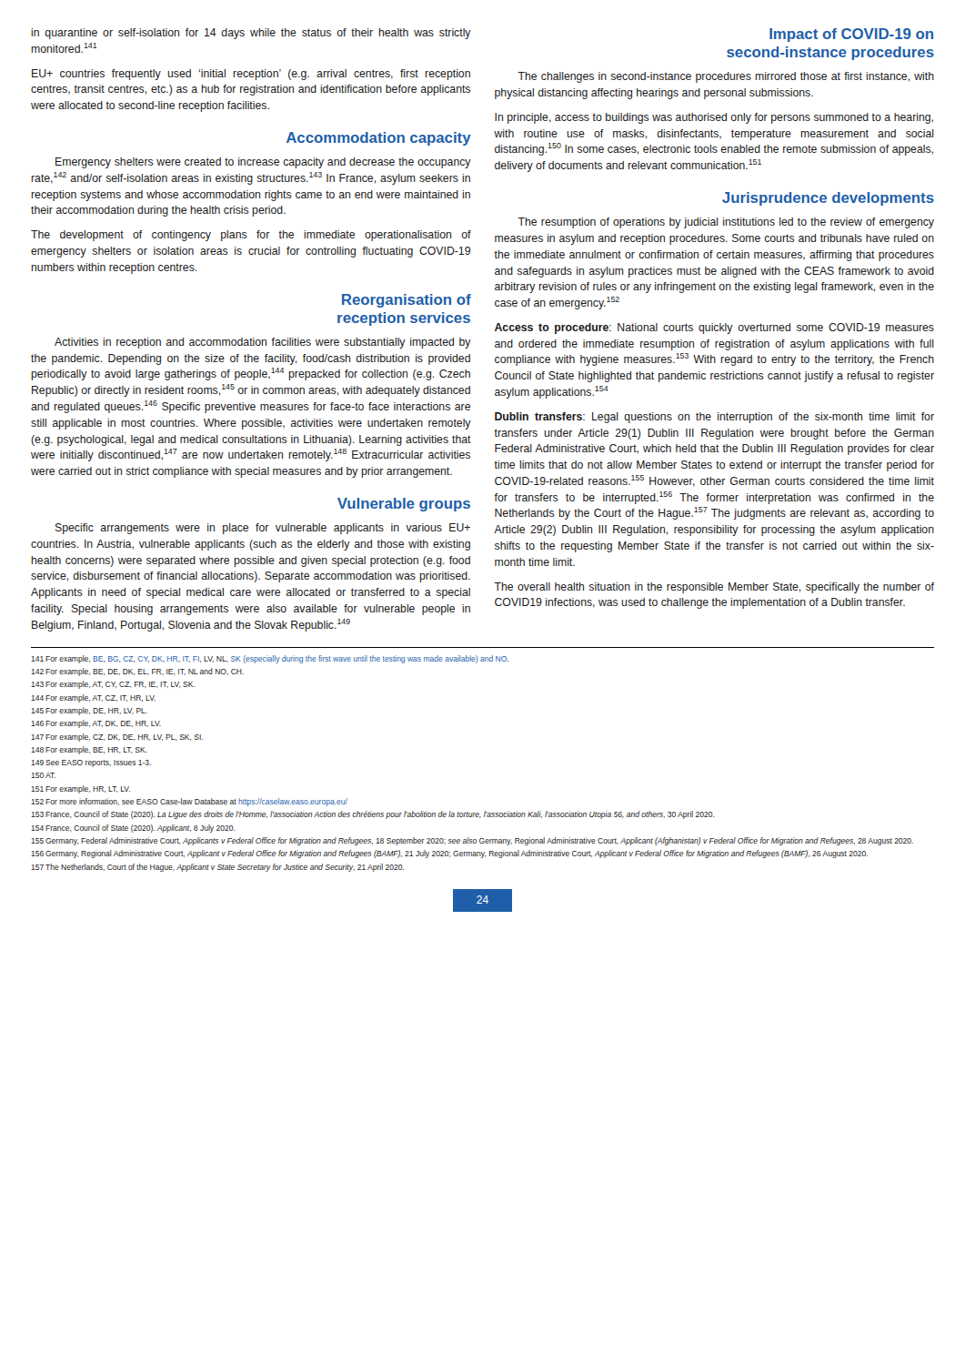in quarantine or self-isolation for 14 days while the status of their health was strictly monitored.141
EU+ countries frequently used ‘initial reception’ (e.g. arrival centres, first reception centres, transit centres, etc.) as a hub for registration and identification before applicants were allocated to second-line reception facilities.
Accommodation capacity
Emergency shelters were created to increase capacity and decrease the occupancy rate,142 and/or self-isolation areas in existing structures.143 In France, asylum seekers in reception systems and whose accommodation rights came to an end were maintained in their accommodation during the health crisis period.
The development of contingency plans for the immediate operationalisation of emergency shelters or isolation areas is crucial for controlling fluctuating COVID-19 numbers within reception centres.
Reorganisation of
reception services
Activities in reception and accommodation facilities were substantially impacted by the pandemic. Depending on the size of the facility, food/cash distribution is provided periodically to avoid large gatherings of people,144 prepacked for collection (e.g. Czech Republic) or directly in resident rooms,145 or in common areas, with adequately distanced and regulated queues.146 Specific preventive measures for face-to face interactions are still applicable in most countries. Where possible, activities were undertaken remotely (e.g. psychological, legal and medical consultations in Lithuania). Learning activities that were initially discontinued,147 are now undertaken remotely.148 Extracurricular activities were carried out in strict compliance with special measures and by prior arrangement.
Vulnerable groups
Specific arrangements were in place for vulnerable applicants in various EU+ countries. In Austria, vulnerable applicants (such as the elderly and those with existing health concerns) were separated where possible and given special protection (e.g. food service, disbursement of financial allocations). Separate accommodation was prioritised. Applicants in need of special medical care were allocated or transferred to a special facility. Special housing arrangements were also available for vulnerable people in Belgium, Finland, Portugal, Slovenia and the Slovak Republic.149
Impact of COVID-19 on
second-instance procedures
The challenges in second-instance procedures mirrored those at first instance, with physical distancing affecting hearings and personal submissions.
In principle, access to buildings was authorised only for persons summoned to a hearing, with routine use of masks, disinfectants, temperature measurement and social distancing.150 In some cases, electronic tools enabled the remote submission of appeals, delivery of documents and relevant communication.151
Jurisprudence developments
The resumption of operations by judicial institutions led to the review of emergency measures in asylum and reception procedures. Some courts and tribunals have ruled on the immediate annulment or confirmation of certain measures, affirming that procedures and safeguards in asylum practices must be aligned with the CEAS framework to avoid arbitrary revision of rules or any infringement on the existing legal framework, even in the case of an emergency.152
Access to procedure: National courts quickly overturned some COVID-19 measures and ordered the immediate resumption of registration of asylum applications with full compliance with hygiene measures.153 With regard to entry to the territory, the French Council of State highlighted that pandemic restrictions cannot justify a refusal to register asylum applications.154
Dublin transfers: Legal questions on the interruption of the six-month time limit for transfers under Article 29(1) Dublin III Regulation were brought before the German Federal Administrative Court, which held that the Dublin III Regulation provides for clear time limits that do not allow Member States to extend or interrupt the transfer period for COVID-19-related reasons.155 However, other German courts considered the time limit for transfers to be interrupted.156 The former interpretation was confirmed in the Netherlands by the Court of the Hague.157 The judgments are relevant as, according to Article 29(2) Dublin III Regulation, responsibility for processing the asylum application shifts to the requesting Member State if the transfer is not carried out within the six-month time limit.
The overall health situation in the responsible Member State, specifically the number of COVID19 infections, was used to challenge the implementation of a Dublin transfer.
141 For example, BE, BG, CZ, CY, DK, HR, IT, FI, LV, NL, SK (especially during the first wave until the testing was made available) and NO.
142 For example, BE, DE, DK, EL, FR, IE, IT, NL and NO, CH.
143 For example, AT, CY, CZ, FR, IE, IT, LV, SK.
144 For example, AT, CZ, IT, HR, LV.
145 For example, DE, HR, LV, PL.
146 For example, AT, DK, DE, HR, LV.
147 For example, CZ, DK, DE, HR, LV, PL, SK, SI.
148 For example, BE, HR, LT, SK.
149 See EASO reports, Issues 1-3.
150 AT.
151 For example, HR, LT, LV.
152 For more information, see EASO Case-law Database at https://caselaw.easo.europa.eu/
153 France, Council of State (2020). La Ligue des droits de l'Homme, l'association Action des chrétiens pour l'abolition de la torture, l'association Kali, l'association Utopia 56, and others, 30 April 2020.
154 France, Council of State (2020). Applicant, 8 July 2020.
155 Germany, Federal Administrative Court, Applicants v Federal Office for Migration and Refugees, 18 September 2020; see also Germany, Regional Administrative Court, Applicant (Afghanistan) v Federal Office for Migration and Refugees, 28 August 2020.
156 Germany, Regional Administrative Court, Applicant v Federal Office for Migration and Refugees (BAMF), 21 July 2020; Germany, Regional Administrative Court, Applicant v Federal Office for Migration and Refugees (BAMF), 26 August 2020.
157 The Netherlands, Court of the Hague, Applicant v State Secretary for Justice and Security, 21 April 2020.
24